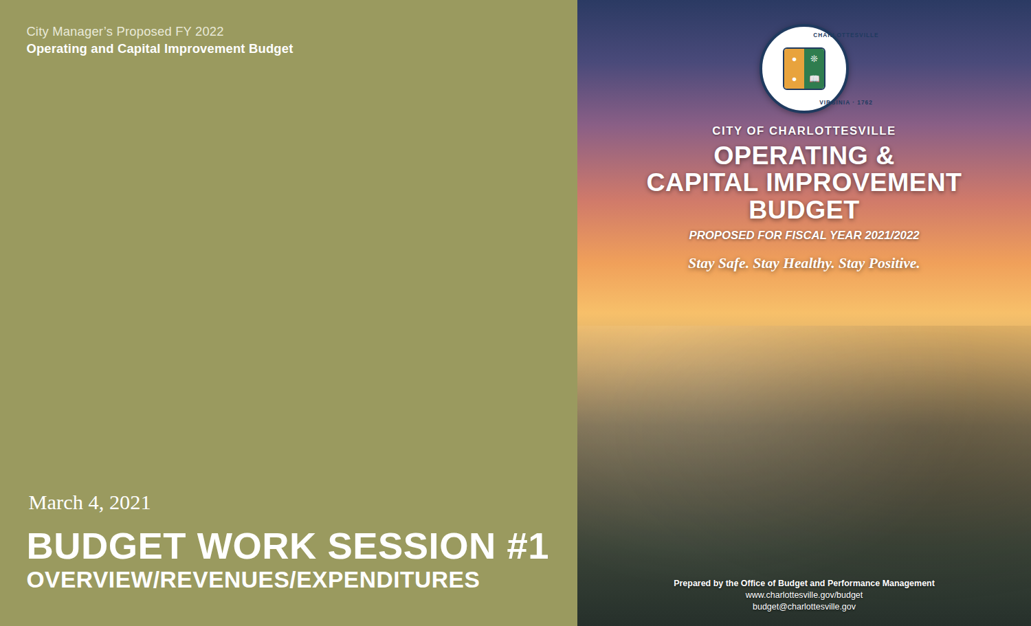City Manager’s Proposed FY 2022
Operating and Capital Improvement Budget
March 4, 2021
Budget Work Session #1
Overview/Revenues/Expenditures
CHARLOTTESVILLE VIRGINIA · 1762
●
❊
●
📖
CITY OF CHARLOTTESVILLE
OPERATING &
CAPITAL IMPROVEMENT BUDGET
PROPOSED FOR FISCAL YEAR 2021/2022
Stay Safe. Stay Healthy. Stay Positive.
Prepared by the Office of Budget and Performance Management
www.charlottesville.gov/budget
budget@charlottesville.gov